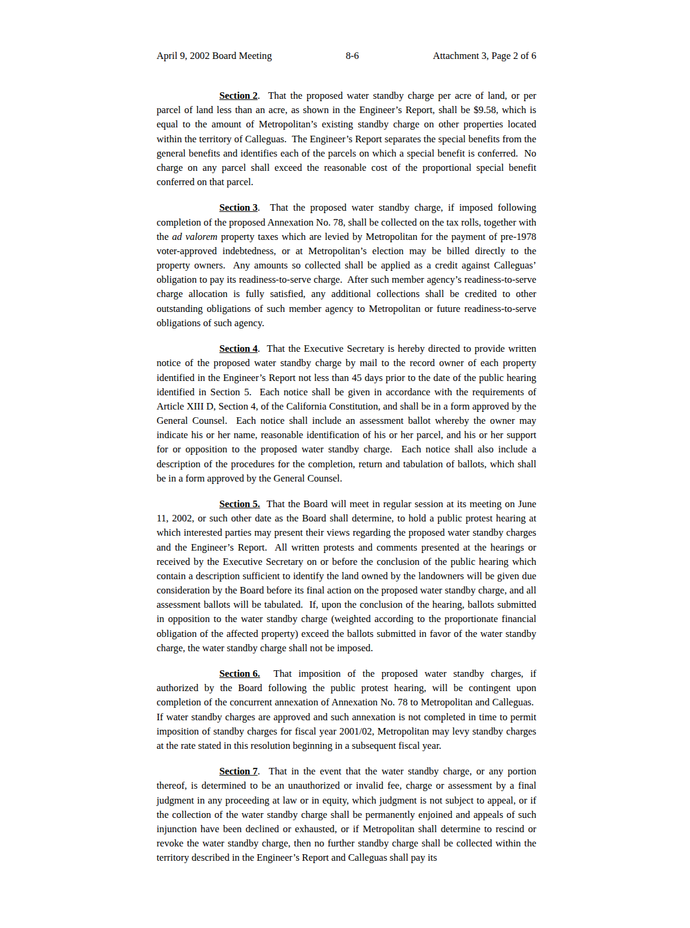April 9, 2002 Board Meeting
8-6
Attachment 3, Page 2 of 6
Section 2. That the proposed water standby charge per acre of land, or per parcel of land less than an acre, as shown in the Engineer’s Report, shall be $9.58, which is equal to the amount of Metropolitan’s existing standby charge on other properties located within the territory of Calleguas. The Engineer’s Report separates the special benefits from the general benefits and identifies each of the parcels on which a special benefit is conferred. No charge on any parcel shall exceed the reasonable cost of the proportional special benefit conferred on that parcel.
Section 3. That the proposed water standby charge, if imposed following completion of the proposed Annexation No. 78, shall be collected on the tax rolls, together with the ad valorem property taxes which are levied by Metropolitan for the payment of pre-1978 voter-approved indebtedness, or at Metropolitan’s election may be billed directly to the property owners. Any amounts so collected shall be applied as a credit against Calleguas’ obligation to pay its readiness-to-serve charge. After such member agency’s readiness-to-serve charge allocation is fully satisfied, any additional collections shall be credited to other outstanding obligations of such member agency to Metropolitan or future readiness-to-serve obligations of such agency.
Section 4. That the Executive Secretary is hereby directed to provide written notice of the proposed water standby charge by mail to the record owner of each property identified in the Engineer’s Report not less than 45 days prior to the date of the public hearing identified in Section 5. Each notice shall be given in accordance with the requirements of Article XIII D, Section 4, of the California Constitution, and shall be in a form approved by the General Counsel. Each notice shall include an assessment ballot whereby the owner may indicate his or her name, reasonable identification of his or her parcel, and his or her support for or opposition to the proposed water standby charge. Each notice shall also include a description of the procedures for the completion, return and tabulation of ballots, which shall be in a form approved by the General Counsel.
Section 5. That the Board will meet in regular session at its meeting on June 11, 2002, or such other date as the Board shall determine, to hold a public protest hearing at which interested parties may present their views regarding the proposed water standby charges and the Engineer’s Report. All written protests and comments presented at the hearings or received by the Executive Secretary on or before the conclusion of the public hearing which contain a description sufficient to identify the land owned by the landowners will be given due consideration by the Board before its final action on the proposed water standby charge, and all assessment ballots will be tabulated. If, upon the conclusion of the hearing, ballots submitted in opposition to the water standby charge (weighted according to the proportionate financial obligation of the affected property) exceed the ballots submitted in favor of the water standby charge, the water standby charge shall not be imposed.
Section 6. That imposition of the proposed water standby charges, if authorized by the Board following the public protest hearing, will be contingent upon completion of the concurrent annexation of Annexation No. 78 to Metropolitan and Calleguas. If water standby charges are approved and such annexation is not completed in time to permit imposition of standby charges for fiscal year 2001/02, Metropolitan may levy standby charges at the rate stated in this resolution beginning in a subsequent fiscal year.
Section 7. That in the event that the water standby charge, or any portion thereof, is determined to be an unauthorized or invalid fee, charge or assessment by a final judgment in any proceeding at law or in equity, which judgment is not subject to appeal, or if the collection of the water standby charge shall be permanently enjoined and appeals of such injunction have been declined or exhausted, or if Metropolitan shall determine to rescind or revoke the water standby charge, then no further standby charge shall be collected within the territory described in the Engineer’s Report and Calleguas shall pay its